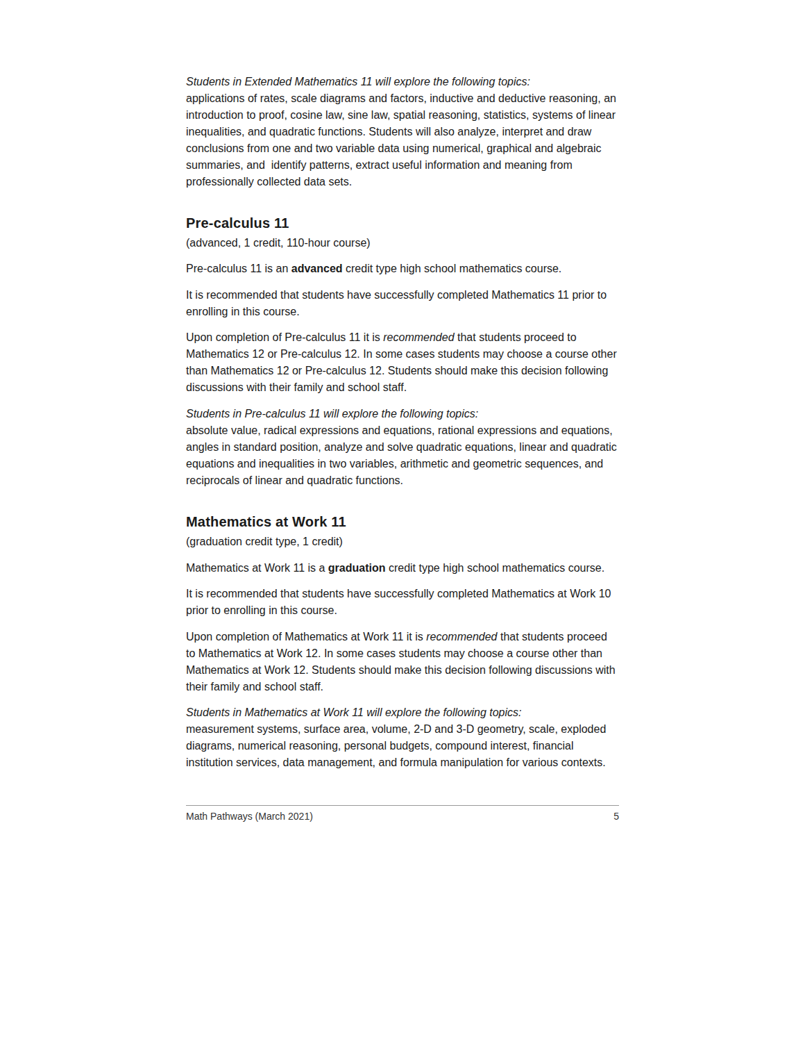Students in Extended Mathematics 11 will explore the following topics:
applications of rates, scale diagrams and factors, inductive and deductive reasoning, an introduction to proof, cosine law, sine law, spatial reasoning, statistics, systems of linear inequalities, and quadratic functions. Students will also analyze, interpret and draw conclusions from one and two variable data using numerical, graphical and algebraic summaries, and identify patterns, extract useful information and meaning from professionally collected data sets.
Pre-calculus 11
(advanced, 1 credit, 110-hour course)
Pre-calculus 11 is an advanced credit type high school mathematics course.
It is recommended that students have successfully completed Mathematics 11 prior to enrolling in this course.
Upon completion of Pre-calculus 11 it is recommended that students proceed to Mathematics 12 or Pre-calculus 12. In some cases students may choose a course other than Mathematics 12 or Pre-calculus 12. Students should make this decision following discussions with their family and school staff.
Students in Pre-calculus 11 will explore the following topics:
absolute value, radical expressions and equations, rational expressions and equations, angles in standard position, analyze and solve quadratic equations, linear and quadratic equations and inequalities in two variables, arithmetic and geometric sequences, and reciprocals of linear and quadratic functions.
Mathematics at Work 11
(graduation credit type, 1 credit)
Mathematics at Work 11 is a graduation credit type high school mathematics course.
It is recommended that students have successfully completed Mathematics at Work 10 prior to enrolling in this course.
Upon completion of Mathematics at Work 11 it is recommended that students proceed to Mathematics at Work 12. In some cases students may choose a course other than Mathematics at Work 12. Students should make this decision following discussions with their family and school staff.
Students in Mathematics at Work 11 will explore the following topics:
measurement systems, surface area, volume, 2-D and 3-D geometry, scale, exploded diagrams, numerical reasoning, personal budgets, compound interest, financial institution services, data management, and formula manipulation for various contexts.
Math Pathways (March 2021) 5